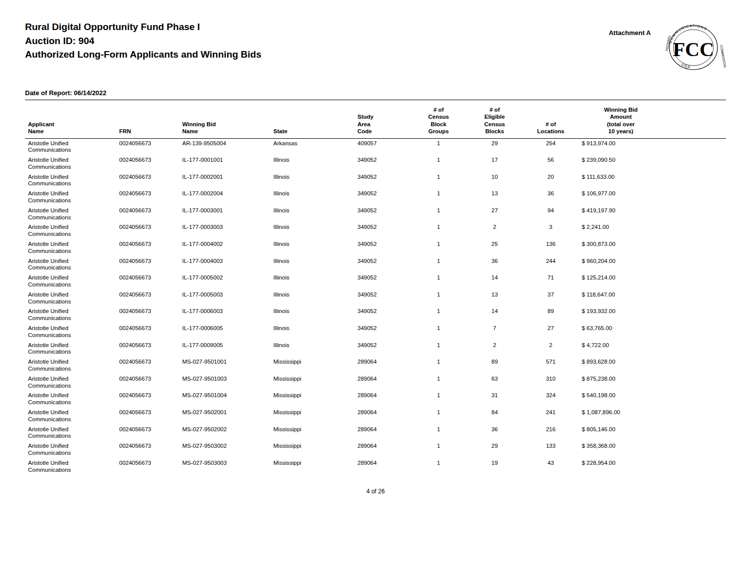Rural Digital Opportunity Fund Phase I
Auction ID: 904
Authorized Long-Form Applicants and Winning Bids
Attachment A
FCC COMMUNICATIONS USA FEDERAL COMMISSION
Date of Report: 06/14/2022
| Applicant Name | FRN | Winning Bid Name | State | Study Area Code | # of Census Block Groups | # of Eligible Census Blocks | # of Locations | Winning Bid Amount (total over 10 years) | |
| --- | --- | --- | --- | --- | --- | --- | --- | --- | --- |
| Aristotle Unified Communications | 0024056673 | AR-139-9505004 | Arkansas | 409057 | 1 | 29 | 254 | $ 913,974.00 | |
| Aristotle Unified Communications | 0024056673 | IL-177-0001001 | Illinois | 349052 | 1 | 17 | 56 | $ 239,090.50 | |
| Aristotle Unified Communications | 0024056673 | IL-177-0002001 | Illinois | 349052 | 1 | 10 | 20 | $ 111,633.00 | |
| Aristotle Unified Communications | 0024056673 | IL-177-0002004 | Illinois | 349052 | 1 | 13 | 36 | $ 106,977.00 | |
| Aristotle Unified Communications | 0024056673 | IL-177-0003001 | Illinois | 349052 | 1 | 27 | 94 | $ 419,197.90 | |
| Aristotle Unified Communications | 0024056673 | IL-177-0003003 | Illinois | 349052 | 1 | 2 | 3 | $ 2,241.00 | |
| Aristotle Unified Communications | 0024056673 | IL-177-0004002 | Illinois | 349052 | 1 | 25 | 136 | $ 300,873.00 | |
| Aristotle Unified Communications | 0024056673 | IL-177-0004003 | Illinois | 349052 | 1 | 36 | 244 | $ 960,204.00 | |
| Aristotle Unified Communications | 0024056673 | IL-177-0005002 | Illinois | 349052 | 1 | 14 | 71 | $ 125,214.00 | |
| Aristotle Unified Communications | 0024056673 | IL-177-0005003 | Illinois | 349052 | 1 | 13 | 37 | $ 118,647.00 | |
| Aristotle Unified Communications | 0024056673 | IL-177-0006003 | Illinois | 349052 | 1 | 14 | 89 | $ 193,932.00 | |
| Aristotle Unified Communications | 0024056673 | IL-177-0006005 | Illinois | 349052 | 1 | 7 | 27 | $ 63,765.00 | |
| Aristotle Unified Communications | 0024056673 | IL-177-0009005 | Illinois | 349052 | 1 | 2 | 2 | $ 4,722.00 | |
| Aristotle Unified Communications | 0024056673 | MS-027-9501001 | Mississippi | 289064 | 1 | 89 | 571 | $ 893,628.00 | |
| Aristotle Unified Communications | 0024056673 | MS-027-9501003 | Mississippi | 289064 | 1 | 63 | 310 | $ 875,238.00 | |
| Aristotle Unified Communications | 0024056673 | MS-027-9501004 | Mississippi | 289064 | 1 | 31 | 324 | $ 540,198.00 | |
| Aristotle Unified Communications | 0024056673 | MS-027-9502001 | Mississippi | 289064 | 1 | 84 | 241 | $ 1,087,896.00 | |
| Aristotle Unified Communications | 0024056673 | MS-027-9502002 | Mississippi | 289064 | 1 | 36 | 216 | $ 805,146.00 | |
| Aristotle Unified Communications | 0024056673 | MS-027-9503002 | Mississippi | 289064 | 1 | 29 | 133 | $ 358,368.00 | |
| Aristotle Unified Communications | 0024056673 | MS-027-9503003 | Mississippi | 289064 | 1 | 19 | 43 | $ 228,954.00 | |
4 of 26